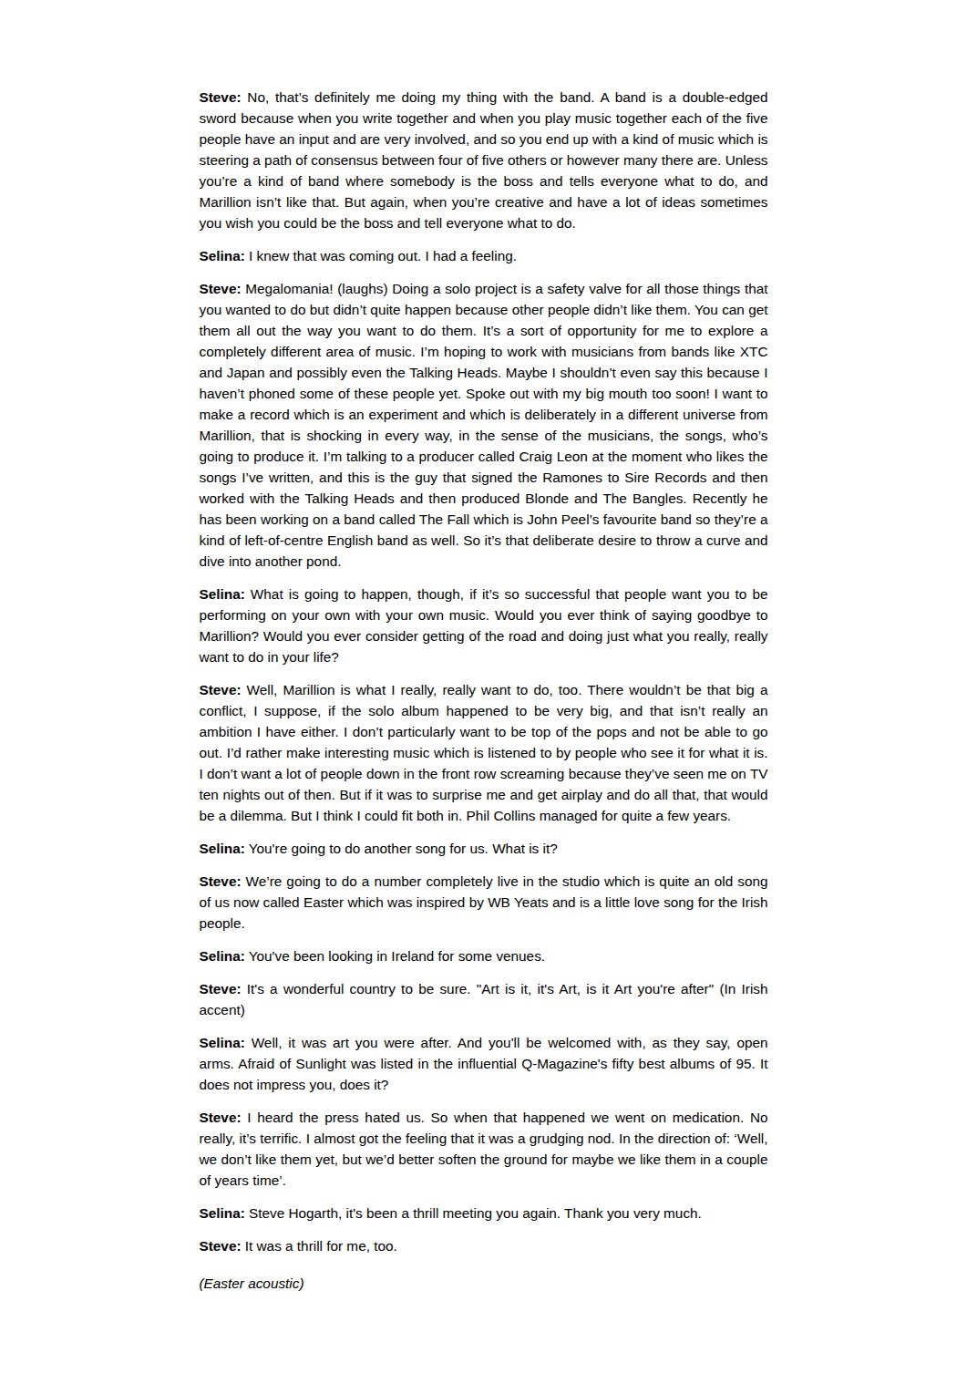Steve: No, that’s definitely me doing my thing with the band. A band is a double-edged sword because when you write together and when you play music together each of the five people have an input and are very involved, and so you end up with a kind of music which is steering a path of consensus between four of five others or however many there are. Unless you’re a kind of band where somebody is the boss and tells everyone what to do, and Marillion isn’t like that. But again, when you’re creative and have a lot of ideas sometimes you wish you could be the boss and tell everyone what to do.
Selina: I knew that was coming out. I had a feeling.
Steve: Megalomania! (laughs) Doing a solo project is a safety valve for all those things that you wanted to do but didn’t quite happen because other people didn’t like them. You can get them all out the way you want to do them. It’s a sort of opportunity for me to explore a completely different area of music. I’m hoping to work with musicians from bands like XTC and Japan and possibly even the Talking Heads. Maybe I shouldn’t even say this because I haven’t phoned some of these people yet. Spoke out with my big mouth too soon! I want to make a record which is an experiment and which is deliberately in a different universe from Marillion, that is shocking in every way, in the sense of the musicians, the songs, who’s going to produce it. I’m talking to a producer called Craig Leon at the moment who likes the songs I’ve written, and this is the guy that signed the Ramones to Sire Records and then worked with the Talking Heads and then produced Blonde and The Bangles. Recently he has been working on a band called The Fall which is John Peel’s favourite band so they’re a kind of left-of-centre English band as well. So it’s that deliberate desire to throw a curve and dive into another pond.
Selina: What is going to happen, though, if it’s so successful that people want you to be performing on your own with your own music. Would you ever think of saying goodbye to Marillion? Would you ever consider getting of the road and doing just what you really, really want to do in your life?
Steve: Well, Marillion is what I really, really want to do, too. There wouldn’t be that big a conflict, I suppose, if the solo album happened to be very big, and that isn’t really an ambition I have either. I don’t particularly want to be top of the pops and not be able to go out. I’d rather make interesting music which is listened to by people who see it for what it is. I don’t want a lot of people down in the front row screaming because they’ve seen me on TV ten nights out of then. But if it was to surprise me and get airplay and do all that, that would be a dilemma. But I think I could fit both in. Phil Collins managed for quite a few years.
Selina: You're going to do another song for us. What is it?
Steve: We’re going to do a number completely live in the studio which is quite an old song of us now called Easter which was inspired by WB Yeats and is a little love song for the Irish people.
Selina: You've been looking in Ireland for some venues.
Steve: It's a wonderful country to be sure. "Art is it, it's Art, is it Art you're after" (In Irish accent)
Selina: Well, it was art you were after. And you'll be welcomed with, as they say, open arms. Afraid of Sunlight was listed in the influential Q-Magazine's fifty best albums of 95. It does not impress you, does it?
Steve: I heard the press hated us. So when that happened we went on medication. No really, it’s terrific. I almost got the feeling that it was a grudging nod. In the direction of: ‘Well, we don’t like them yet, but we’d better soften the ground for maybe we like them in a couple of years time’.
Selina: Steve Hogarth, it's been a thrill meeting you again. Thank you very much.
Steve: It was a thrill for me, too.
(Easter acoustic)